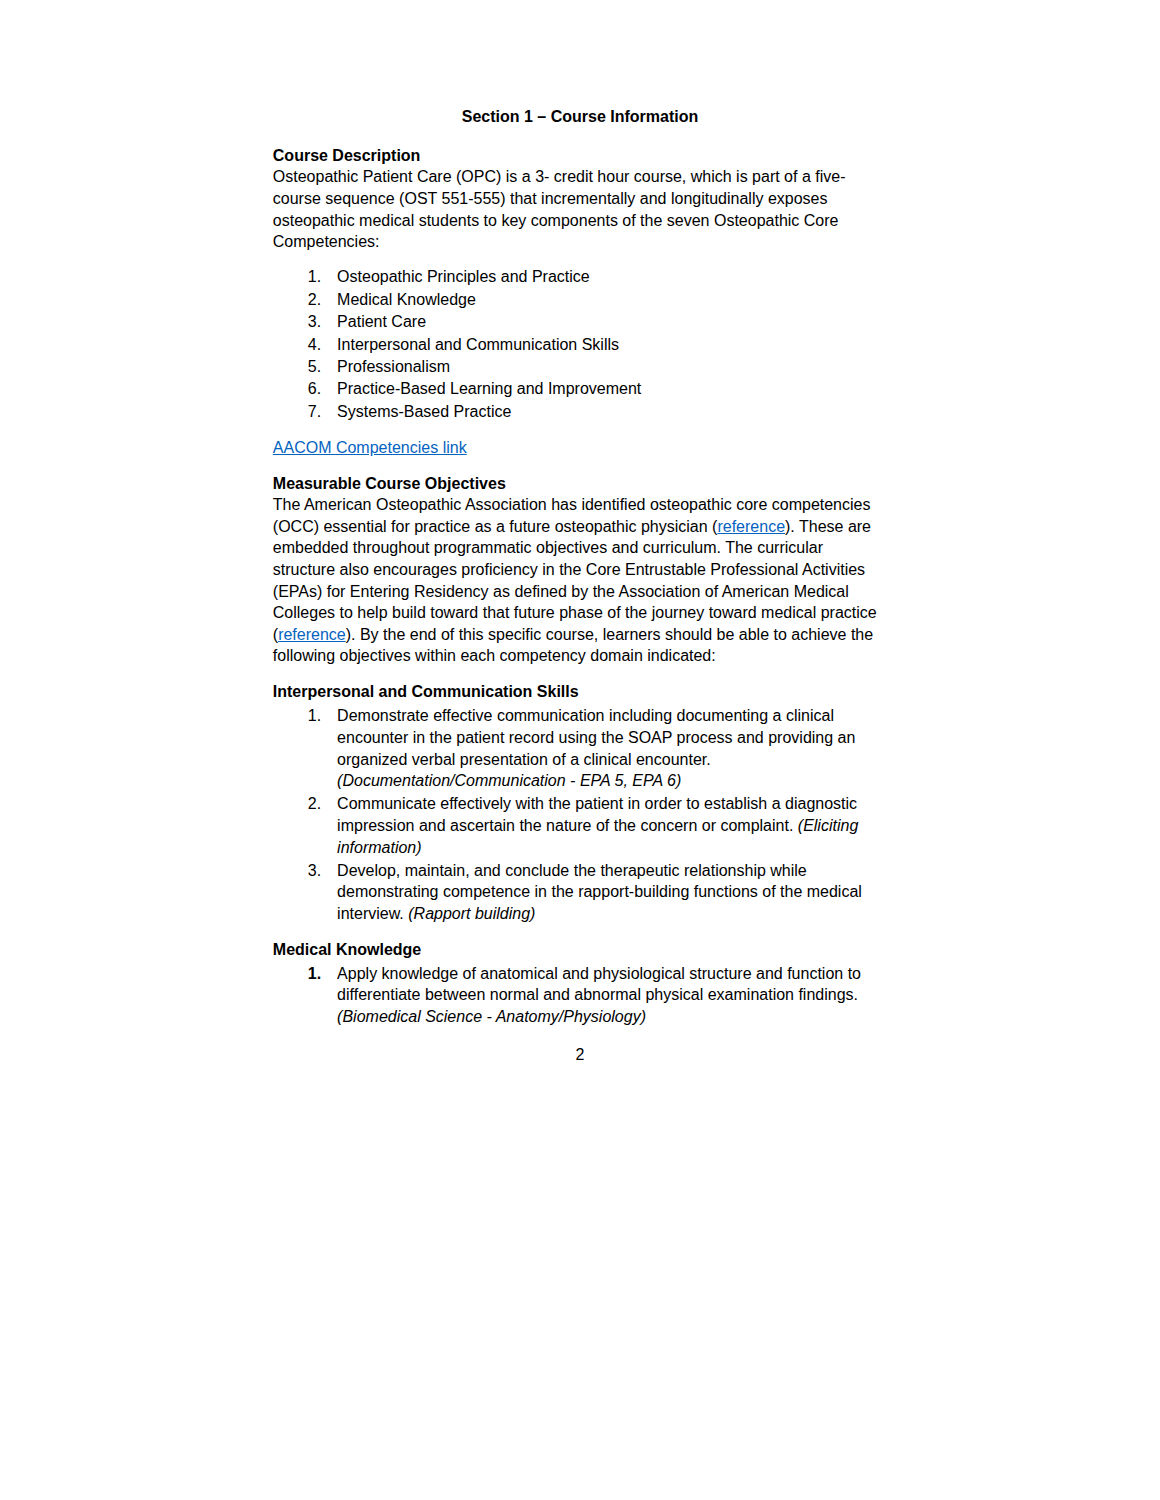Section 1 – Course Information
Course Description
Osteopathic Patient Care (OPC) is a 3- credit hour course, which is part of a five-course sequence (OST 551-555) that incrementally and longitudinally exposes osteopathic medical students to key components of the seven Osteopathic Core Competencies:
Osteopathic Principles and Practice
Medical Knowledge
Patient Care
Interpersonal and Communication Skills
Professionalism
Practice-Based Learning and Improvement
Systems-Based Practice
AACOM Competencies link
Measurable Course Objectives
The American Osteopathic Association has identified osteopathic core competencies (OCC) essential for practice as a future osteopathic physician (reference). These are embedded throughout programmatic objectives and curriculum. The curricular structure also encourages proficiency in the Core Entrustable Professional Activities (EPAs) for Entering Residency as defined by the Association of American Medical Colleges to help build toward that future phase of the journey toward medical practice (reference). By the end of this specific course, learners should be able to achieve the following objectives within each competency domain indicated:
Interpersonal and Communication Skills
Demonstrate effective communication including documenting a clinical encounter in the patient record using the SOAP process and providing an organized verbal presentation of a clinical encounter. (Documentation/Communication - EPA 5, EPA 6)
Communicate effectively with the patient in order to establish a diagnostic impression and ascertain the nature of the concern or complaint. (Eliciting information)
Develop, maintain, and conclude the therapeutic relationship while demonstrating competence in the rapport-building functions of the medical interview. (Rapport building)
Medical Knowledge
Apply knowledge of anatomical and physiological structure and function to differentiate between normal and abnormal physical examination findings. (Biomedical Science - Anatomy/Physiology)
2